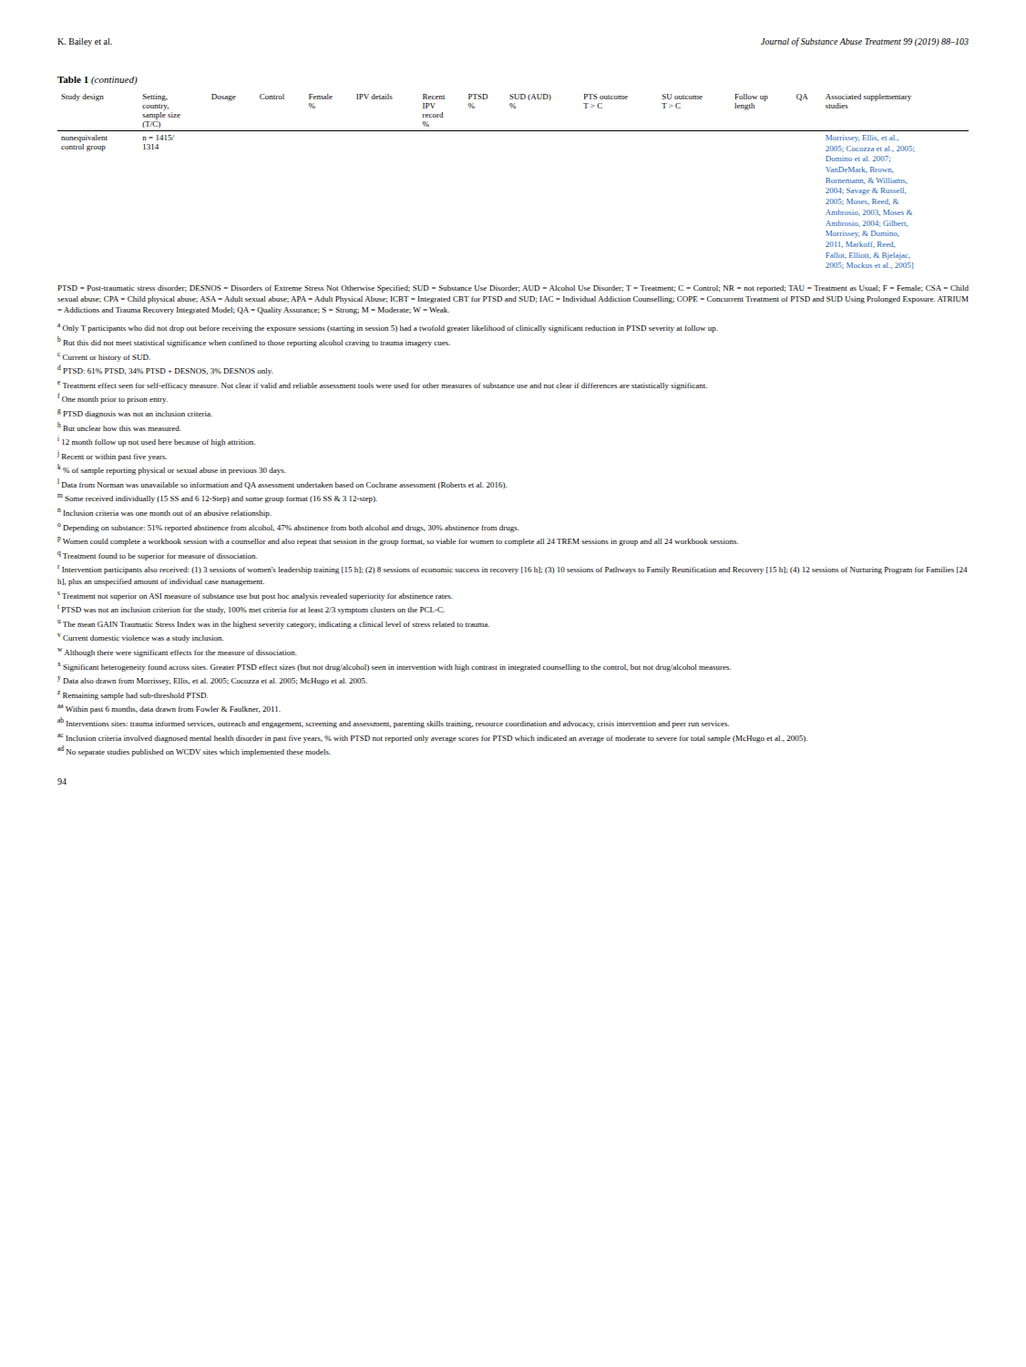K. Bailey et al.
Journal of Substance Abuse Treatment 99 (2019) 88–103
Table 1 (continued)
| Study design | Setting, country, sample size (T/C) | Dosage | Control | Female % | IPV details | Recent IPV record % | PTSD % | SUD (AUD) % | PTS outcome T > C | SU outcome T > C | Follow up length | QA | Associated supplementary studies |
| --- | --- | --- | --- | --- | --- | --- | --- | --- | --- | --- | --- | --- | --- |
| nonequivalent control group | n = 1415/ 1314 | | | | | | | | | | | | Morrissey, Ellis, et al., 2005; Cocozza et al., 2005; Domino et al. 2007; VanDeMark, Brown, Bornemann, & Williams, 2004; Savage & Russell, 2005; Moses, Reed, & Ambrosio, 2003, Moses & Ambrosio, 2004; Gilbert, Morrissey, & Domino, 2011, Markoff, Reed, Fallot, Elliott, & Bjelajac, 2005; Mockus et al., 2005] |
PTSD = Post-traumatic stress disorder; DESNOS = Disorders of Extreme Stress Not Otherwise Specified; SUD = Substance Use Disorder; AUD = Alcohol Use Disorder; T = Treatment; C = Control; NR = not reported; TAU = Treatment as Usual; F = Female; CSA = Child sexual abuse; CPA = Child physical abuse; ASA = Adult sexual abuse; APA = Adult Physical Abuse; ICBT = Integrated CBT for PTSD and SUD; IAC = Individual Addiction Counselling; COPE = Concurrent Treatment of PTSD and SUD Using Prolonged Exposure. ATRIUM = Addictions and Trauma Recovery Integrated Model; QA = Quality Assurance; S = Strong; M = Moderate; W = Weak.
a Only T participants who did not drop out before receiving the exposure sessions (starting in session 5) had a twofold greater likelihood of clinically significant reduction in PTSD severity at follow up.
b But this did not meet statistical significance when confined to those reporting alcohol craving to trauma imagery cues.
c Current or history of SUD.
d PTSD: 61% PTSD, 34% PTSD + DESNOS, 3% DESNOS only.
e Treatment effect seen for self-efficacy measure. Not clear if valid and reliable assessment tools were used for other measures of substance use and not clear if differences are statistically significant.
f One month prior to prison entry.
g PTSD diagnosis was not an inclusion criteria.
h But unclear how this was measured.
i 12 month follow up not used here because of high attrition.
j Recent or within past five years.
k % of sample reporting physical or sexual abuse in previous 30 days.
l Data from Norman was unavailable so information and QA assessment undertaken based on Cochrane assessment (Roberts et al. 2016).
m Some received individually (15 SS and 6 12-Step) and some group format (16 SS & 3 12-step).
n Inclusion criteria was one month out of an abusive relationship.
o Depending on substance: 51% reported abstinence from alcohol, 47% abstinence from both alcohol and drugs, 30% abstinence from drugs.
p Women could complete a workbook session with a counsellor and also repeat that session in the group format, so viable for women to complete all 24 TREM sessions in group and all 24 workbook sessions.
q Treatment found to be superior for measure of dissociation.
r Intervention participants also received: (1) 3 sessions of women's leadership training [15 h]; (2) 8 sessions of economic success in recovery [16 h]; (3) 10 sessions of Pathways to Family Reunification and Recovery [15 h]; (4) 12 sessions of Nurturing Program for Families [24 h], plus an unspecified amount of individual case management.
s Treatment not superior on ASI measure of substance use but post hoc analysis revealed superiority for abstinence rates.
t PTSD was not an inclusion criterion for the study, 100% met criteria for at least 2/3 symptom clusters on the PCL-C.
u The mean GAIN Traumatic Stress Index was in the highest severity category, indicating a clinical level of stress related to trauma.
v Current domestic violence was a study inclusion.
w Although there were significant effects for the measure of dissociation.
x Significant heterogeneity found across sites. Greater PTSD effect sizes (but not drug/alcohol) seen in intervention with high contrast in integrated counselling to the control, but not drug/alcohol measures.
y Data also drawn from Morrissey, Ellis, et al. 2005; Cocozza et al. 2005; McHugo et al. 2005.
z Remaining sample had sub-threshold PTSD.
aa Within past 6 months, data drawn from Fowler & Faulkner, 2011.
ab Interventions sites: trauma informed services, outreach and engagement, screening and assessment, parenting skills training, resource coordination and advocacy, crisis intervention and peer run services.
ac Inclusion criteria involved diagnosed mental health disorder in past five years, % with PTSD not reported only average scores for PTSD which indicated an average of moderate to severe for total sample (McHugo et al., 2005).
ad No separate studies published on WCDV sites which implemented these models.
94